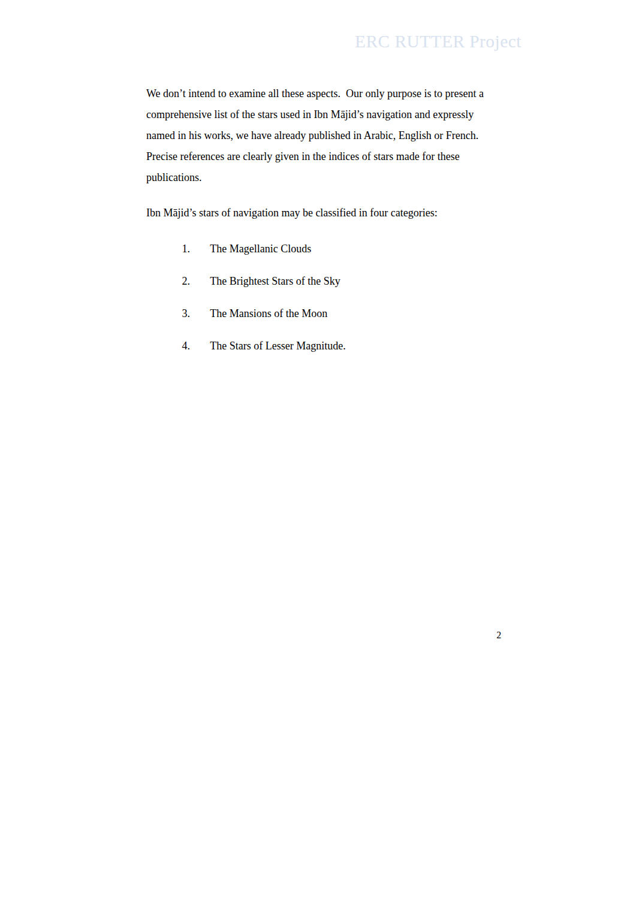ERC RUTTER Project
We don’t intend to examine all these aspects. Our only purpose is to present a comprehensive list of the stars used in Ibn Mājid’s navigation and expressly named in his works, we have already published in Arabic, English or French. Precise references are clearly given in the indices of stars made for these publications.
Ibn Mājid’s stars of navigation may be classified in four categories:
1. The Magellanic Clouds
2. The Brightest Stars of the Sky
3. The Mansions of the Moon
4. The Stars of Lesser Magnitude.
2